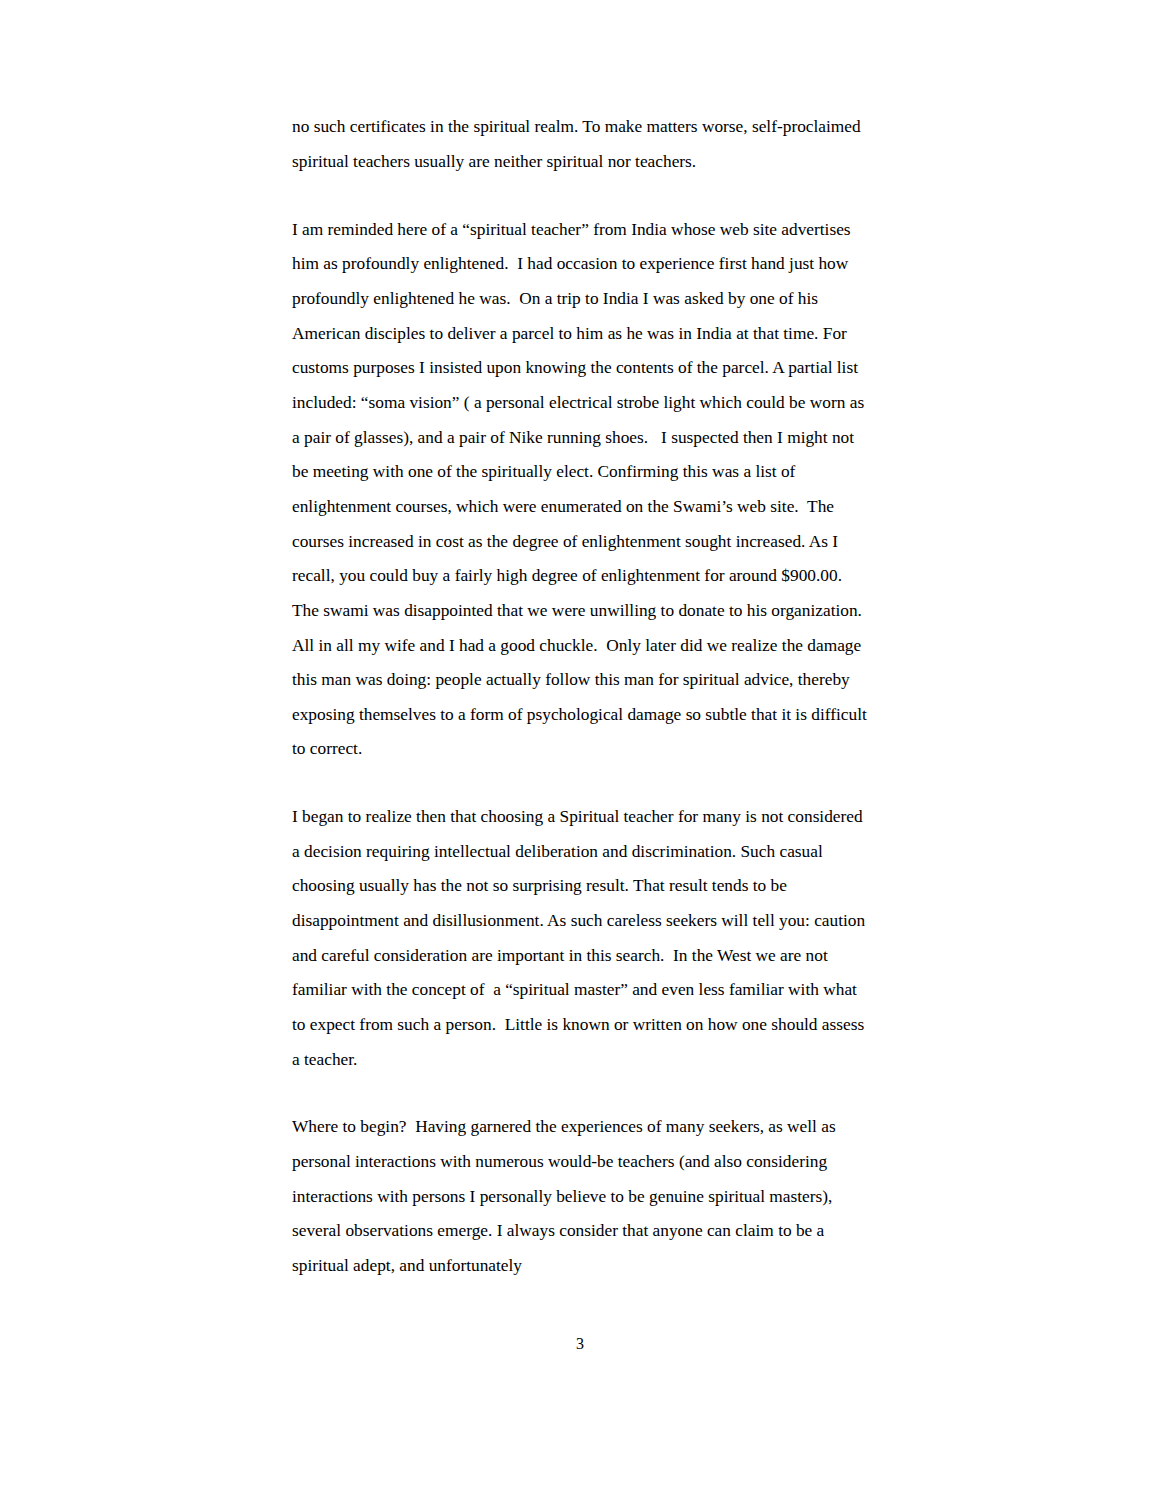no such certificates in the spiritual realm. To make matters worse, self-proclaimed spiritual teachers usually are neither spiritual nor teachers.
I am reminded here of a “spiritual teacher” from India whose web site advertises him as profoundly enlightened. I had occasion to experience first hand just how profoundly enlightened he was. On a trip to India I was asked by one of his American disciples to deliver a parcel to him as he was in India at that time. For customs purposes I insisted upon knowing the contents of the parcel. A partial list included: “soma vision” ( a personal electrical strobe light which could be worn as a pair of glasses), and a pair of Nike running shoes. I suspected then I might not be meeting with one of the spiritually elect. Confirming this was a list of enlightenment courses, which were enumerated on the Swami’s web site. The courses increased in cost as the degree of enlightenment sought increased. As I recall, you could buy a fairly high degree of enlightenment for around $900.00. The swami was disappointed that we were unwilling to donate to his organization. All in all my wife and I had a good chuckle. Only later did we realize the damage this man was doing: people actually follow this man for spiritual advice, thereby exposing themselves to a form of psychological damage so subtle that it is difficult to correct.
I began to realize then that choosing a Spiritual teacher for many is not considered a decision requiring intellectual deliberation and discrimination. Such casual choosing usually has the not so surprising result. That result tends to be disappointment and disillusionment. As such careless seekers will tell you: caution and careful consideration are important in this search. In the West we are not familiar with the concept of a “spiritual master” and even less familiar with what to expect from such a person. Little is known or written on how one should assess a teacher.
Where to begin? Having garnered the experiences of many seekers, as well as personal interactions with numerous would-be teachers (and also considering interactions with persons I personally believe to be genuine spiritual masters), several observations emerge. I always consider that anyone can claim to be a spiritual adept, and unfortunately
3